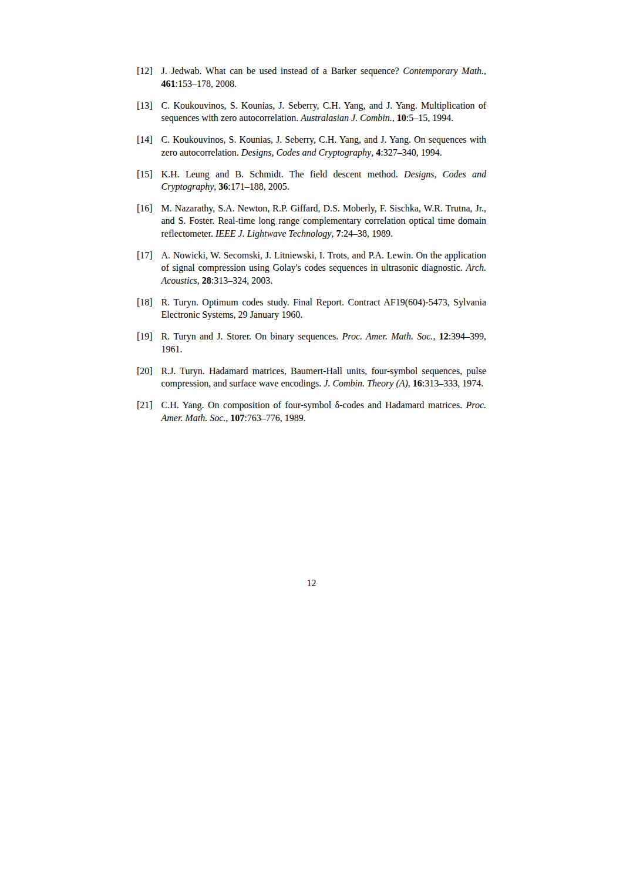[12] J. Jedwab. What can be used instead of a Barker sequence? Contemporary Math., 461:153–178, 2008.
[13] C. Koukouvinos, S. Kounias, J. Seberry, C.H. Yang, and J. Yang. Multiplication of sequences with zero autocorrelation. Australasian J. Combin., 10:5–15, 1994.
[14] C. Koukouvinos, S. Kounias, J. Seberry, C.H. Yang, and J. Yang. On sequences with zero autocorrelation. Designs, Codes and Cryptography, 4:327–340, 1994.
[15] K.H. Leung and B. Schmidt. The field descent method. Designs, Codes and Cryptography, 36:171–188, 2005.
[16] M. Nazarathy, S.A. Newton, R.P. Giffard, D.S. Moberly, F. Sischka, W.R. Trutna, Jr., and S. Foster. Real-time long range complementary correlation optical time domain reflectometer. IEEE J. Lightwave Technology, 7:24–38, 1989.
[17] A. Nowicki, W. Secomski, J. Litniewski, I. Trots, and P.A. Lewin. On the application of signal compression using Golay's codes sequences in ultrasonic diagnostic. Arch. Acoustics, 28:313–324, 2003.
[18] R. Turyn. Optimum codes study. Final Report. Contract AF19(604)-5473, Sylvania Electronic Systems, 29 January 1960.
[19] R. Turyn and J. Storer. On binary sequences. Proc. Amer. Math. Soc., 12:394–399, 1961.
[20] R.J. Turyn. Hadamard matrices, Baumert-Hall units, four-symbol sequences, pulse compression, and surface wave encodings. J. Combin. Theory (A), 16:313–333, 1974.
[21] C.H. Yang. On composition of four-symbol δ-codes and Hadamard matrices. Proc. Amer. Math. Soc., 107:763–776, 1989.
12